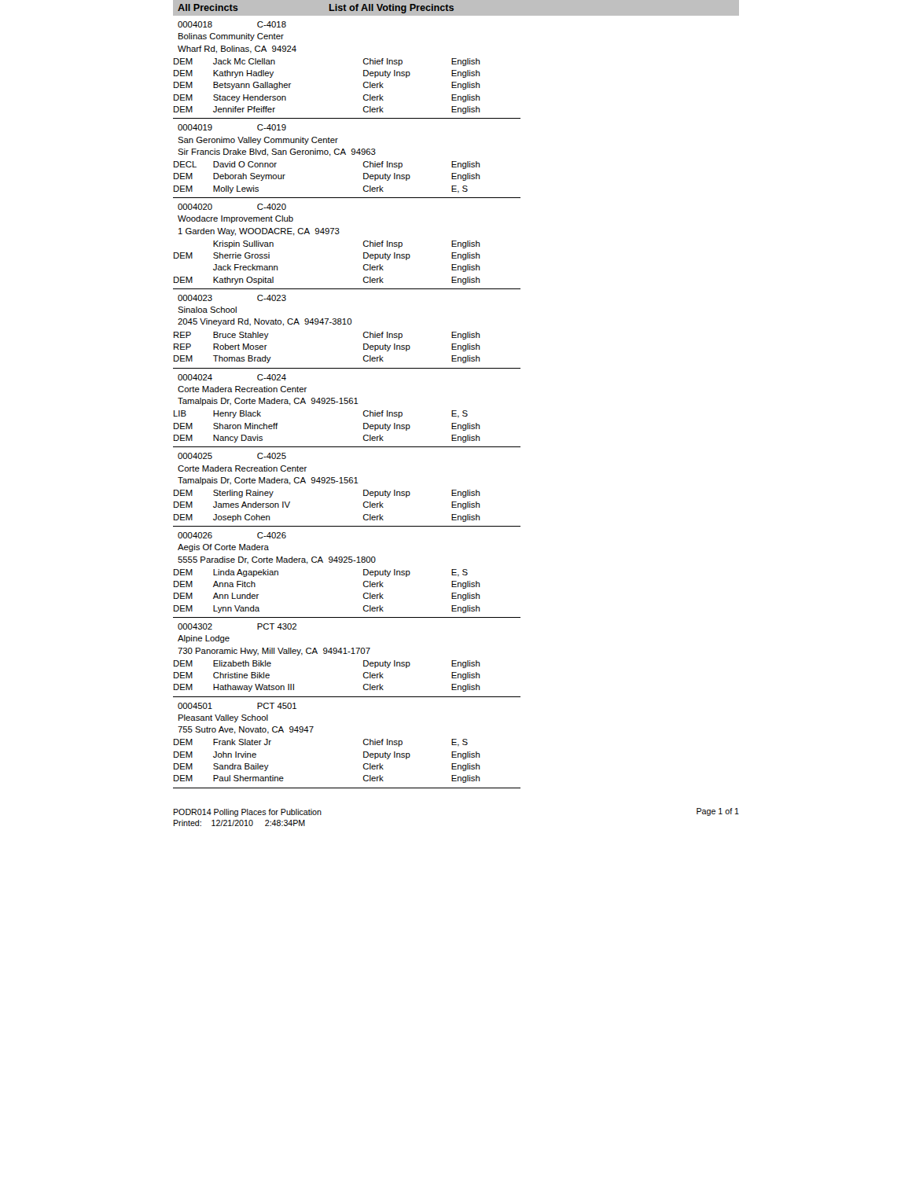All Precincts List of All Voting Precincts
0004018 C-4018
Bolinas Community Center
Wharf Rd, Bolinas, CA 94924
| DEM | Jack Mc Clellan | Chief Insp | English |
| DEM | Kathryn Hadley | Deputy Insp | English |
| DEM | Betsyann Gallagher | Clerk | English |
| DEM | Stacey Henderson | Clerk | English |
| DEM | Jennifer Pfeiffer | Clerk | English |
0004019 C-4019
San Geronimo Valley Community Center
Sir Francis Drake Blvd, San Geronimo, CA 94963
| DECL | David O Connor | Chief Insp | English |
| DEM | Deborah Seymour | Deputy Insp | English |
| DEM | Molly Lewis | Clerk | E, S |
0004020 C-4020
Woodacre Improvement Club
1 Garden Way, WOODACRE, CA 94973
| | Krispin Sullivan | Chief Insp | English |
| DEM | Sherrie Grossi | Deputy Insp | English |
| | Jack Freckmann | Clerk | English |
| DEM | Kathryn Ospital | Clerk | English |
0004023 C-4023
Sinaloa School
2045 Vineyard Rd, Novato, CA 94947-3810
| REP | Bruce Stahley | Chief Insp | English |
| REP | Robert Moser | Deputy Insp | English |
| DEM | Thomas Brady | Clerk | English |
0004024 C-4024
Corte Madera Recreation Center
Tamalpais Dr, Corte Madera, CA 94925-1561
| LIB | Henry Black | Chief Insp | E, S |
| DEM | Sharon Mincheff | Deputy Insp | English |
| DEM | Nancy Davis | Clerk | English |
0004025 C-4025
Corte Madera Recreation Center
Tamalpais Dr, Corte Madera, CA 94925-1561
| DEM | Sterling Rainey | Deputy Insp | English |
| DEM | James Anderson IV | Clerk | English |
| DEM | Joseph Cohen | Clerk | English |
0004026 C-4026
Aegis Of Corte Madera
5555 Paradise Dr, Corte Madera, CA 94925-1800
| DEM | Linda Agapekian | Deputy Insp | E, S |
| DEM | Anna Fitch | Clerk | English |
| DEM | Ann Lunder | Clerk | English |
| DEM | Lynn Vanda | Clerk | English |
0004302 PCT 4302
Alpine Lodge
730 Panoramic Hwy, Mill Valley, CA 94941-1707
| DEM | Elizabeth Bikle | Deputy Insp | English |
| DEM | Christine Bikle | Clerk | English |
| DEM | Hathaway Watson III | Clerk | English |
0004501 PCT 4501
Pleasant Valley School
755 Sutro Ave, Novato, CA 94947
| DEM | Frank Slater Jr | Chief Insp | E, S |
| DEM | John Irvine | Deputy Insp | English |
| DEM | Sandra Bailey | Clerk | English |
| DEM | Paul Shermantine | Clerk | English |
PODR014 Polling Places for Publication
Printed: 12/21/2010 2:48:34PM
Page 1 of 1